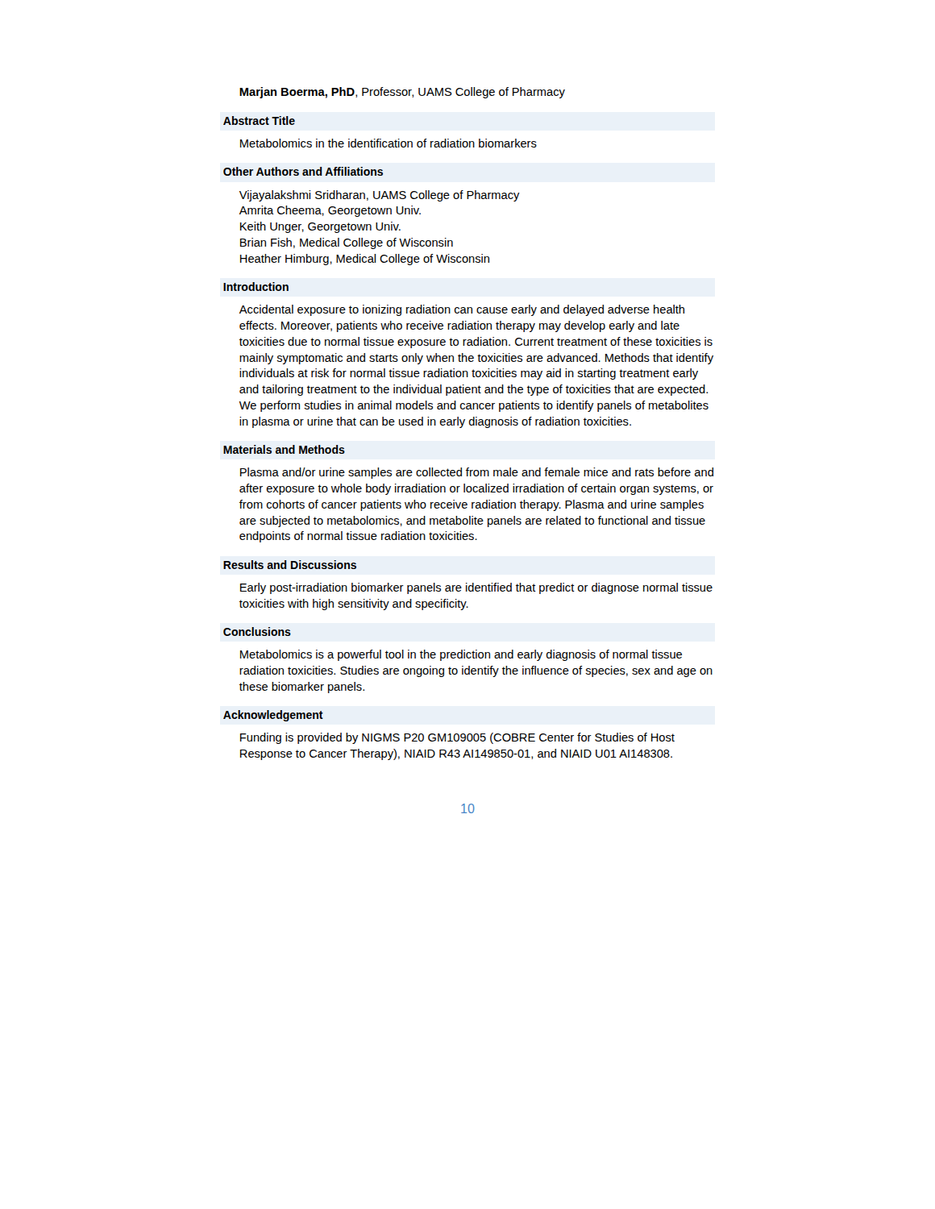Marjan Boerma, PhD, Professor, UAMS College of Pharmacy
Abstract Title
Metabolomics in the identification of radiation biomarkers
Other Authors and Affiliations
Vijayalakshmi Sridharan, UAMS College of Pharmacy
Amrita Cheema, Georgetown Univ.
Keith Unger, Georgetown Univ.
Brian Fish, Medical College of Wisconsin
Heather Himburg, Medical College of Wisconsin
Introduction
Accidental exposure to ionizing radiation can cause early and delayed adverse health effects. Moreover, patients who receive radiation therapy may develop early and late toxicities due to normal tissue exposure to radiation. Current treatment of these toxicities is mainly symptomatic and starts only when the toxicities are advanced. Methods that identify individuals at risk for normal tissue radiation toxicities may aid in starting treatment early and tailoring treatment to the individual patient and the type of toxicities that are expected. We perform studies in animal models and cancer patients to identify panels of metabolites in plasma or urine that can be used in early diagnosis of radiation toxicities.
Materials and Methods
Plasma and/or urine samples are collected from male and female mice and rats before and after exposure to whole body irradiation or localized irradiation of certain organ systems, or from cohorts of cancer patients who receive radiation therapy. Plasma and urine samples are subjected to metabolomics, and metabolite panels are related to functional and tissue endpoints of normal tissue radiation toxicities.
Results and Discussions
Early post-irradiation biomarker panels are identified that predict or diagnose normal tissue toxicities with high sensitivity and specificity.
Conclusions
Metabolomics is a powerful tool in the prediction and early diagnosis of normal tissue radiation toxicities. Studies are ongoing to identify the influence of species, sex and age on these biomarker panels.
Acknowledgement
Funding is provided by NIGMS P20 GM109005 (COBRE Center for Studies of Host Response to Cancer Therapy), NIAID R43 AI149850-01, and NIAID U01 AI148308.
10